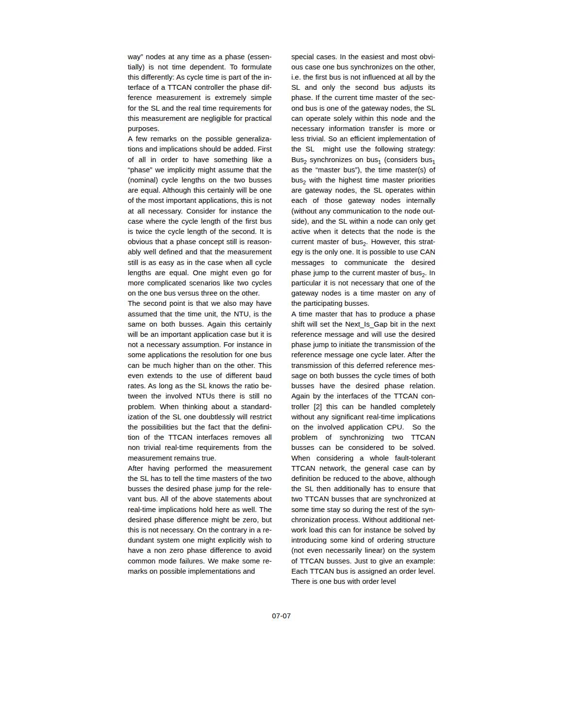way” nodes at any time as a phase (essentially) is not time dependent. To formulate this differently: As cycle time is part of the interface of a TTCAN controller the phase difference measurement is extremely simple for the SL and the real time requirements for this measurement are negligible for practical purposes.
A few remarks on the possible generalizations and implications should be added. First of all in order to have something like a “phase” we implicitly might assume that the (nominal) cycle lengths on the two busses are equal. Although this certainly will be one of the most important applications, this is not at all necessary. Consider for instance the case where the cycle length of the first bus is twice the cycle length of the second. It is obvious that a phase concept still is reasonably well defined and that the measurement still is as easy as in the case when all cycle lengths are equal. One might even go for more complicated scenarios like two cycles on the one bus versus three on the other.
The second point is that we also may have assumed that the time unit, the NTU, is the same on both busses. Again this certainly will be an important application case but it is not a necessary assumption. For instance in some applications the resolution for one bus can be much higher than on the other. This even extends to the use of different baud rates. As long as the SL knows the ratio between the involved NTUs there is still no problem. When thinking about a standardization of the SL one doubtlessly will restrict the possibilities but the fact that the definition of the TTCAN interfaces removes all non trivial real-time requirements from the measurement remains true.
After having performed the measurement the SL has to tell the time masters of the two busses the desired phase jump for the relevant bus. All of the above statements about real-time implications hold here as well. The desired phase difference might be zero, but this is not necessary. On the contrary in a redundant system one might explicitly wish to have a non zero phase difference to avoid common mode failures. We make some remarks on possible implementations and
special cases. In the easiest and most obvious case one bus synchronizes on the other, i.e. the first bus is not influenced at all by the SL and only the second bus adjusts its phase. If the current time master of the second bus is one of the gateway nodes, the SL can operate solely within this node and the necessary information transfer is more or less trivial. So an efficient implementation of the SL might use the following strategy: Bus2 synchronizes on bus1 (considers bus1 as the “master bus”), the time master(s) of bus2 with the highest time master priorities are gateway nodes, the SL operates within each of those gateway nodes internally (without any communication to the node outside), and the SL within a node can only get active when it detects that the node is the current master of bus2. However, this strategy is the only one. It is possible to use CAN messages to communicate the desired phase jump to the current master of bus2. In particular it is not necessary that one of the gateway nodes is a time master on any of the participating busses.
A time master that has to produce a phase shift will set the Next_Is_Gap bit in the next reference message and will use the desired phase jump to initiate the transmission of the reference message one cycle later. After the transmission of this deferred reference message on both busses the cycle times of both busses have the desired phase relation. Again by the interfaces of the TTCAN controller [2] this can be handled completely without any significant real-time implications on the involved application CPU. So the problem of synchronizing two TTCAN busses can be considered to be solved. When considering a whole fault-tolerant TTCAN network, the general case can by definition be reduced to the above, although the SL then additionally has to ensure that two TTCAN busses that are synchronized at some time stay so during the rest of the synchronization process. Without additional network load this can for instance be solved by introducing some kind of ordering structure (not even necessarily linear) on the system of TTCAN busses. Just to give an example: Each TTCAN bus is assigned an order level. There is one bus with order level
07-07